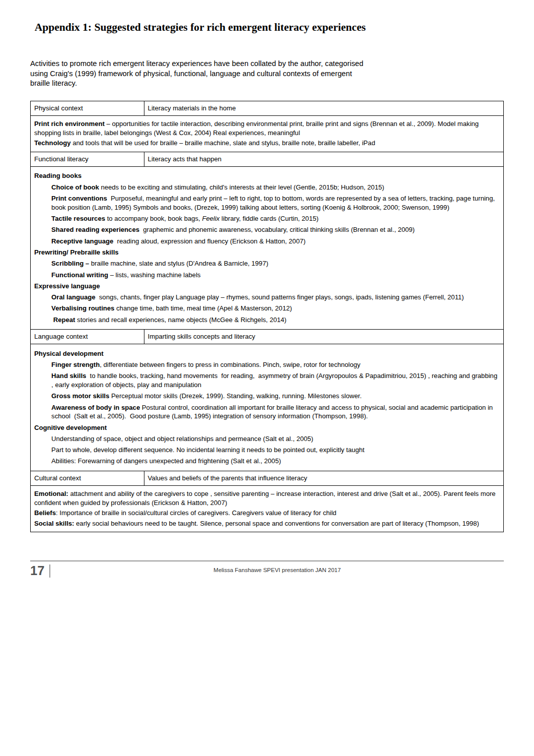Appendix 1: Suggested strategies for rich emergent literacy experiences
Activities to promote rich emergent literacy experiences have been collated by the author, categorised using Craig's (1999) framework of physical, functional, language and cultural contexts of emergent braille literacy.
| Physical context | Literacy materials in the home |
| Print rich environment – opportunities for tactile interaction, describing environmental print, braille print and signs (Brennan et al., 2009). Model making shopping lists in braille, label belongings (West & Cox, 2004) Real experiences, meaningful Technology and tools that will be used for braille – braille machine, slate and stylus, braille note, braille labeller, iPad |
| Functional literacy | Literacy acts that happen |
| Reading books Choice of book needs to be exciting and stimulating, child's interests at their level (Gentle, 2015b; Hudson, 2015) Print conventions Purposeful, meaningful and early print – left to right, top to bottom, words are represented by a sea of letters, tracking, page turning, book position (Lamb, 1995) Symbols and books, (Drezek, 1999) talking about letters, sorting (Koenig & Holbrook, 2000; Swenson, 1999) Tactile resources to accompany book, book bags, Feelix library, fiddle cards (Curtin, 2015) Shared reading experiences graphemic and phonemic awareness, vocabulary, critical thinking skills (Brennan et al., 2009) Receptive language reading aloud, expression and fluency (Erickson & Hatton, 2007) Prewriting/ Prebraille skills Scribbling – braille machine, slate and stylus (D'Andrea & Barnicle, 1997) Functional writing – lists, washing machine labels Expressive language Oral language songs, chants, finger play Language play – rhymes, sound patterns finger plays, songs, ipads, listening games (Ferrell, 2011) Verbalising routines change time, bath time, meal time (Apel & Masterson, 2012) Repeat stories and recall experiences, name objects (McGee & Richgels, 2014) |
| Language context | Imparting skills concepts and literacy |
| Physical development Finger strength , differentiate between fingers to press in combinations. Pinch, swipe, rotor for technology Hand skills to handle books, tracking, hand movements for reading, asymmetry of brain (Argyropoulos & Papadimitriou, 2015) , reaching and grabbing , early exploration of objects, play and manipulation Gross motor skills Perceptual motor skills (Drezek, 1999). Standing, walking, running. Milestones slower. Awareness of body in space Postural control, coordination all important for braille literacy and access to physical, social and academic participation in school (Salt et al., 2005). Good posture (Lamb, 1995) integration of sensory information (Thompson, 1998). Cognitive development Understanding of space, object and object relationships and permeance (Salt et al., 2005) Part to whole, develop different sequence. No incidental learning it needs to be pointed out, explicitly taught Abilities: Forewarning of dangers unexpected and frightening (Salt et al., 2005) |
| Cultural context | Values and beliefs of the parents that influence literacy |
| Emotional: attachment and ability of the caregivers to cope , sensitive parenting – increase interaction, interest and drive (Salt et al., 2005). Parent feels more confident when guided by professionals (Erickson & Hatton, 2007) Beliefs : Importance of braille in social/cultural circles of caregivers. Caregivers value of literacy for child Social skills: early social behaviours need to be taught. Silence, personal space and conventions for conversation are part of literacy (Thompson, 1998) |
17
Melissa Fanshawe SPEVI presentation JAN 2017